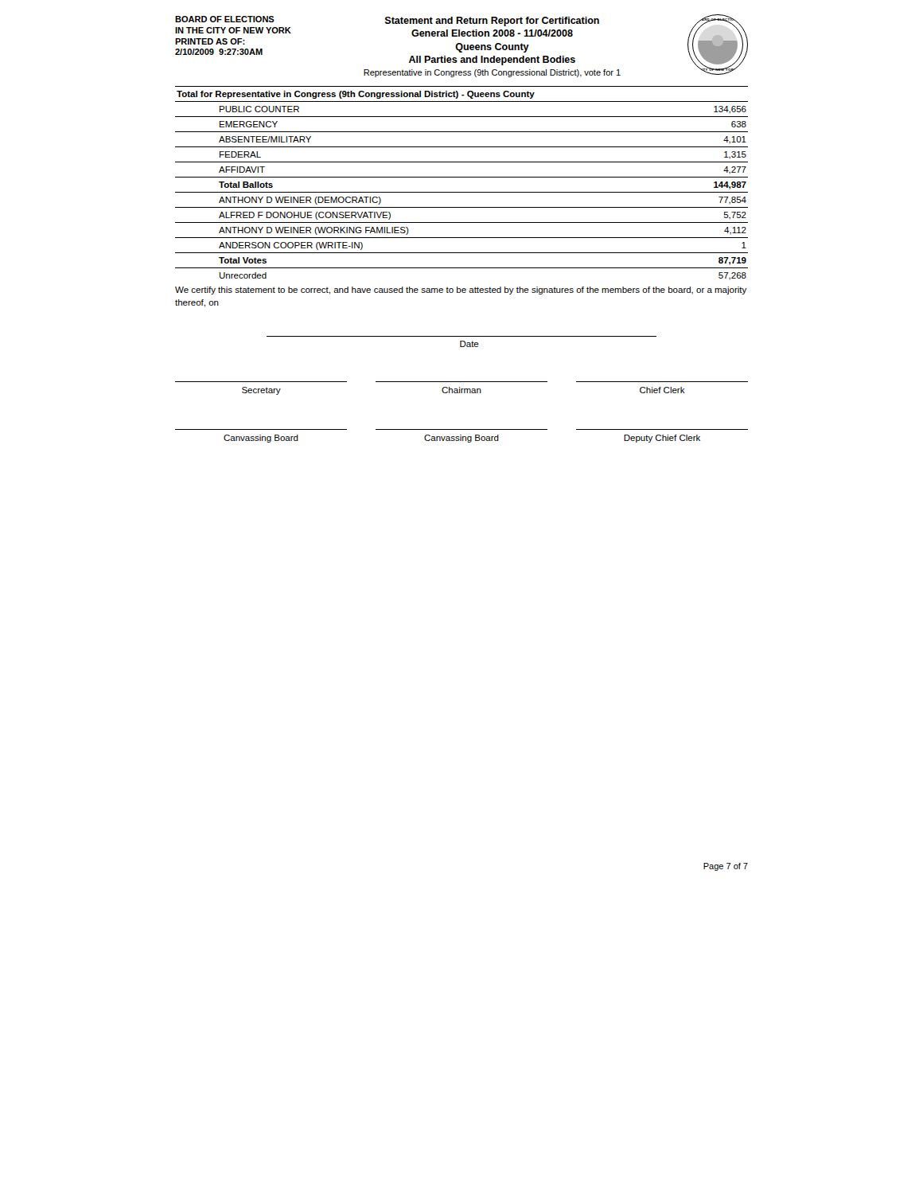BOARD OF ELECTIONS
IN THE CITY OF NEW YORK
PRINTED AS OF:
2/10/2009 9:27:30AM
Statement and Return Report for Certification
General Election 2008 - 11/04/2008
Queens County
All Parties and Independent Bodies
Representative in Congress (9th Congressional District), vote for 1
BOARD OF ELECTIONS
CITY OF NEW YORK
Total for Representative in Congress (9th Congressional District) - Queens County
| PUBLIC COUNTER | 134,656 |
| EMERGENCY | 638 |
| ABSENTEE/MILITARY | 4,101 |
| FEDERAL | 1,315 |
| AFFIDAVIT | 4,277 |
| Total Ballots | 144,987 |
| ANTHONY D WEINER (DEMOCRATIC) | 77,854 |
| ALFRED F DONOHUE (CONSERVATIVE) | 5,752 |
| ANTHONY D WEINER (WORKING FAMILIES) | 4,112 |
| ANDERSON COOPER (WRITE-IN) | 1 |
| Total Votes | 87,719 |
| Unrecorded | 57,268 |
We certify this statement to be correct, and have caused the same to be attested by the signatures of the members of the board, or a majority thereof, on
Date
Secretary
Chairman
Chief Clerk
Canvassing Board
Canvassing Board
Deputy Chief Clerk
Page 7 of 7